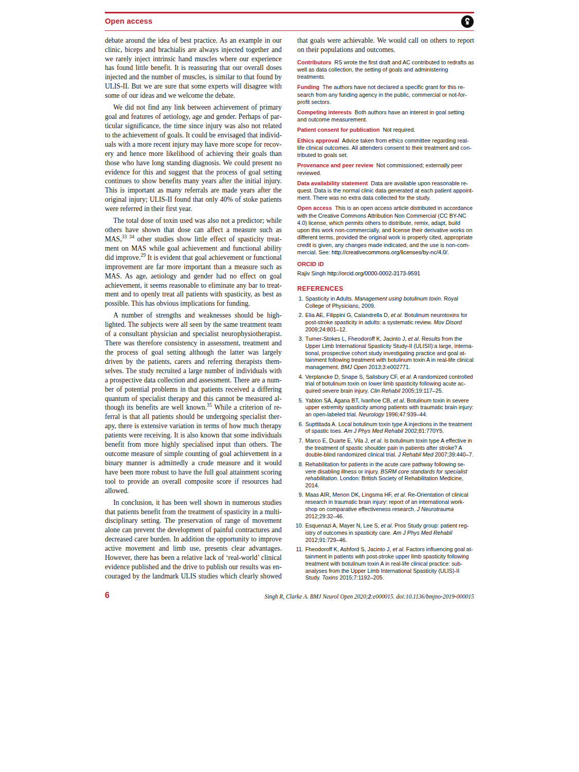Open access
debate around the idea of best practice. As an example in our clinic, biceps and brachialis are always injected together and we rarely inject intrinsic hand muscles where our experience has found little benefit. It is reassuring that our overall doses injected and the number of muscles, is similar to that found by ULIS-II. But we are sure that some experts will disagree with some of our ideas and we welcome the debate.
We did not find any link between achievement of primary goal and features of aetiology, age and gender. Perhaps of particular significance, the time since injury was also not related to the achievement of goals. It could be envisaged that individuals with a more recent injury may have more scope for recovery and hence more likelihood of achieving their goals than those who have long standing diagnosis. We could present no evidence for this and suggest that the process of goal setting continues to show benefits many years after the initial injury. This is important as many referrals are made years after the original injury; ULIS-II found that only 40% of stoke patients were referred in their first year.
The total dose of toxin used was also not a predictor; while others have shown that dose can affect a measure such as MAS,33 34 other studies show little effect of spasticity treatment on MAS while goal achievement and functional ability did improve.29 It is evident that goal achievement or functional improvement are far more important than a measure such as MAS. As age, aetiology and gender had no effect on goal achievement, it seems reasonable to eliminate any bar to treatment and to openly treat all patients with spasticity, as best as possible. This has obvious implications for funding.
A number of strengths and weaknesses should be highlighted. The subjects were all seen by the same treatment team of a consultant physician and specialist neurophysiotherapist. There was therefore consistency in assessment, treatment and the process of goal setting although the latter was largely driven by the patients, carers and referring therapists themselves. The study recruited a large number of individuals with a prospective data collection and assessment. There are a number of potential problems in that patients received a differing quantum of specialist therapy and this cannot be measured although its benefits are well known.35 While a criterion of referral is that all patients should be undergoing specialist therapy, there is extensive variation in terms of how much therapy patients were receiving. It is also known that some individuals benefit from more highly specialised input than others. The outcome measure of simple counting of goal achievement in a binary manner is admittedly a crude measure and it would have been more robust to have the full goal attainment scoring tool to provide an overall composite score if resources had allowed.
In conclusion, it has been well shown in numerous studies that patients benefit from the treatment of spasticity in a multi-disciplinary setting. The preservation of range of movement alone can prevent the development of painful contractures and decreased carer burden. In addition the opportunity to improve active movement and limb use, presents clear advantages. However, there has been a relative lack of ‘real-world’ clinical evidence published and the drive to publish our results was encouraged by the landmark ULIS studies which clearly showed that goals were achievable. We would call on others to report on their populations and outcomes.
Contributors RS wrote the first draft and AC contributed to redrafts as well as data collection, the setting of goals and administering treatments.
Funding The authors have not declared a specific grant for this research from any funding agency in the public, commercial or not-for-profit sectors.
Competing interests Both authors have an interest in goal setting and outcome measurement.
Patient consent for publication Not required.
Ethics approval Advice taken from ethics committee regarding real-life clinical outcomes. All attenders consent to their treatment and contributed to goals set.
Provenance and peer review Not commissioned; externally peer reviewed.
Data availability statement Data are available upon reasonable request. Data is the normal clinic data generated at each patient appointment. There was no extra data collected for the study.
Open access This is an open access article distributed in accordance with the Creative Commons Attribution Non Commercial (CC BY-NC 4.0) license, which permits others to distribute, remix, adapt, build upon this work non-commercially, and license their derivative works on different terms, provided the original work is properly cited, appropriate credit is given, any changes made indicated, and the use is non-commercial. See: http://creativecommons.org/licenses/by-nc/4.0/.
ORCID iD
Rajiv Singh http://orcid.org/0000-0002-3173-9591
REFERENCES
Spasticity in Adults. Management using botulinum toxin. Royal College of Physicians, 2009.
Elia AE, Filippini G, Calandrella D, et al. Botulinum neurotoxins for post-stroke spasticity in adults: a systematic review. Mov Disord 2009;24:801–12.
Turner-Stokes L, Fheodoroff K, Jacinto J, et al. Results from the Upper Limb International Spasticity Study-II (ULISII):a large, international, prospective cohort study investigating practice and goal attainment following treatment with botulinum toxin A in real-life clinical management. BMJ Open 2013;3:e002771.
Verplancke D, Snape S, Salisbury CF, et al. A randomized controlled trial of botulinum toxin on lower limb spasticity following acute acquired severe brain injury. Clin Rehabil 2005;19:117–25.
Yablon SA, Agana BT, Ivanhoe CB, et al. Botulinum toxin in severe upper extremity spasticity among patients with traumatic brain injury: an open-labeled trial. Neurology 1996;47:939–44.
Supttitada A. Local botulinum toxin type A injections in the treatment of spastic toes. Am J Phys Med Rehabil 2002;81:770Y5.
Marco E, Duarte E, Vila J, et al. Is botulinum toxin type A effective in the treatment of spastic shoulder pain in patients after stroke? A double-blind randomized clinical trial. J Rehabil Med 2007;39:440–7.
Rehabilitation for patients in the acute care pathway following severe disabling illness or injury. BSRM core standards for specialist rehabilitation. London: British Society of Rehabilitation Medicine, 2014.
Maas AIR, Menon DK, Lingsma HF, et al. Re-Orientation of clinical research in traumatic brain injury: report of an international workshop on comparative effectiveness research. J Neurotrauma 2012;29:32–46.
Esquenazi A, Mayer N, Lee S, et al. Pros Study group: patient registry of outcomes in spasticity care. Am J Phys Med Rehabil 2012;91:729–46.
Fheodoroff K, Ashford S, Jacinto J, et al. Factors influencing goal attainment in patients with post-stroke upper limb spasticity following treatment with botulinum toxin A in real-life clinical practice: sub-analyses from the Upper Limb International Spasticity (ULIS)-II Study. Toxins 2015;7:1192–205.
6
Singh R, Clarke A. BMJ Neurol Open 2020;2:e000015. doi:10.1136/bmjno-2019-000015